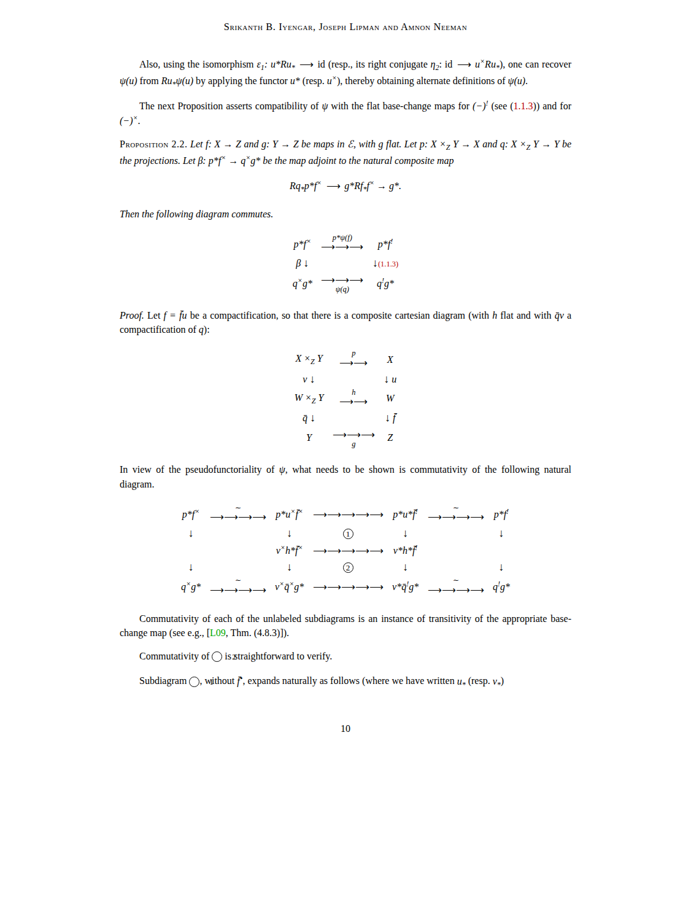Srikanth B. Iyengar, Joseph Lipman and Amnon Neeman
Also, using the isomorphism ε1: u*Ru* ⟶ id (resp., its right conjugate η2: id ⟶ u×Ru*), one can recover ψ(u) from Ru*ψ(u) by applying the functor u* (resp. u×), thereby obtaining alternate definitions of ψ(u).
The next Proposition asserts compatibility of ψ with the flat base-change maps for (−)! (see (1.1.3)) and for (−)×.
Proposition 2.2. Let f: X → Z and g: Y → Z be maps in ℰ, with g flat. Let p: X ×Z Y → X and q: X ×Z Y → Y be the projections. Let β: p*f× → q×g* be the map adjoint to the natural composite map
Rq*p*f× ⟶ g*Rf*f× → g*.
Then the following diagram commutes.
| p*f × | p*ψ(f) ⟶⟶⟶ | p*f ! |
| β ↓ | | ↓ (1.1.3) |
| q × g* | ⟶⟶⟶ ψ(q) | q ! g* |
Proof. Let f = f̄u be a compactification, so that there is a composite cartesian diagram (with h flat and with q̄v a compactification of q):
| X × Z Y | p ⟶⟶ | X |
| v ↓ | | ↓ u |
| W × Z Y | h ⟶⟶ | W |
| q̄ ↓ | | ↓ f̄ |
| Y | ⟶⟶⟶ g | Z |
In view of the pseudofunctoriality of ψ, what needs to be shown is commutativity of the following natural diagram.
| p*f × | ∼ ⟶⟶⟶⟶ | p*u × f̄ × | ⟶⟶⟶⟶⟶ | p*u*f̄ ! | ∼ ⟶⟶⟶⟶ | p*f ! |
| ↓ | | ↓ | 1 | ↓ | | ↓ |
| | | v × h*f̄ × | ⟶⟶⟶⟶⟶ | v*h*f̄ ! | | |
| ↓ | | ↓ | 2 | ↓ | | ↓ |
| q × g* | ∼ ⟶⟶⟶⟶ | v × q̄ × g* | ⟶⟶⟶⟶⟶ | v*q̄ ! g* | ∼ ⟶⟶⟶⟶ | q ! g* |
Commutativity of each of the unlabeled subdiagrams is an instance of transitivity of the appropriate base-change map (see e.g., [L09, Thm. (4.8.3)]).
Commutativity of 2 is straightforward to verify.
Subdiagram 1, without f̄•, expands naturally as follows (where we have written u* (resp. v*)
10